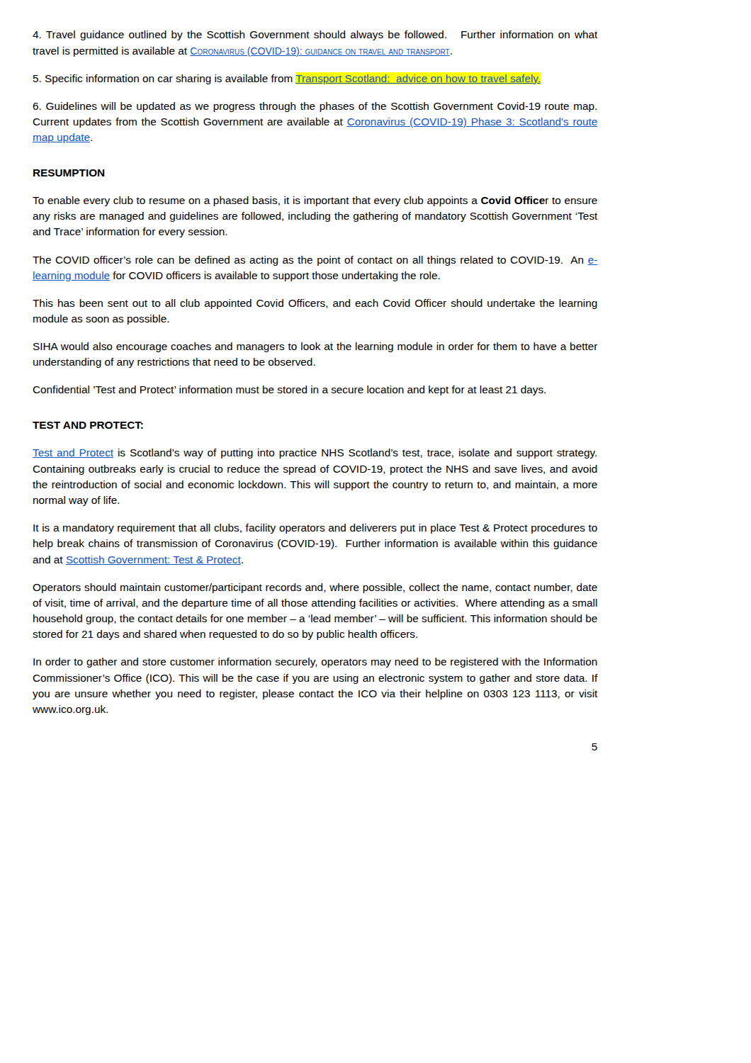4. Travel guidance outlined by the Scottish Government should always be followed. Further information on what travel is permitted is available at Coronavirus (COVID-19): guidance on travel and transport.
5. Specific information on car sharing is available from Transport Scotland: advice on how to travel safely.
6. Guidelines will be updated as we progress through the phases of the Scottish Government Covid-19 route map. Current updates from the Scottish Government are available at Coronavirus (COVID-19) Phase 3: Scotland's route map update.
RESUMPTION
To enable every club to resume on a phased basis, it is important that every club appoints a Covid Officer to ensure any risks are managed and guidelines are followed, including the gathering of mandatory Scottish Government ‘Test and Trace’ information for every session.
The COVID officer’s role can be defined as acting as the point of contact on all things related to COVID-19. An e-learning module for COVID officers is available to support those undertaking the role.
This has been sent out to all club appointed Covid Officers, and each Covid Officer should undertake the learning module as soon as possible.
SIHA would also encourage coaches and managers to look at the learning module in order for them to have a better understanding of any restrictions that need to be observed.
Confidential ’Test and Protect’ information must be stored in a secure location and kept for at least 21 days.
TEST AND PROTECT:
Test and Protect is Scotland’s way of putting into practice NHS Scotland’s test, trace, isolate and support strategy. Containing outbreaks early is crucial to reduce the spread of COVID-19, protect the NHS and save lives, and avoid the reintroduction of social and economic lockdown. This will support the country to return to, and maintain, a more normal way of life.
It is a mandatory requirement that all clubs, facility operators and deliverers put in place Test & Protect procedures to help break chains of transmission of Coronavirus (COVID-19). Further information is available within this guidance and at Scottish Government: Test & Protect.
Operators should maintain customer/participant records and, where possible, collect the name, contact number, date of visit, time of arrival, and the departure time of all those attending facilities or activities. Where attending as a small household group, the contact details for one member – a ‘lead member’ – will be sufficient. This information should be stored for 21 days and shared when requested to do so by public health officers.
In order to gather and store customer information securely, operators may need to be registered with the Information Commissioner’s Office (ICO). This will be the case if you are using an electronic system to gather and store data. If you are unsure whether you need to register, please contact the ICO via their helpline on 0303 123 1113, or visit www.ico.org.uk.
5